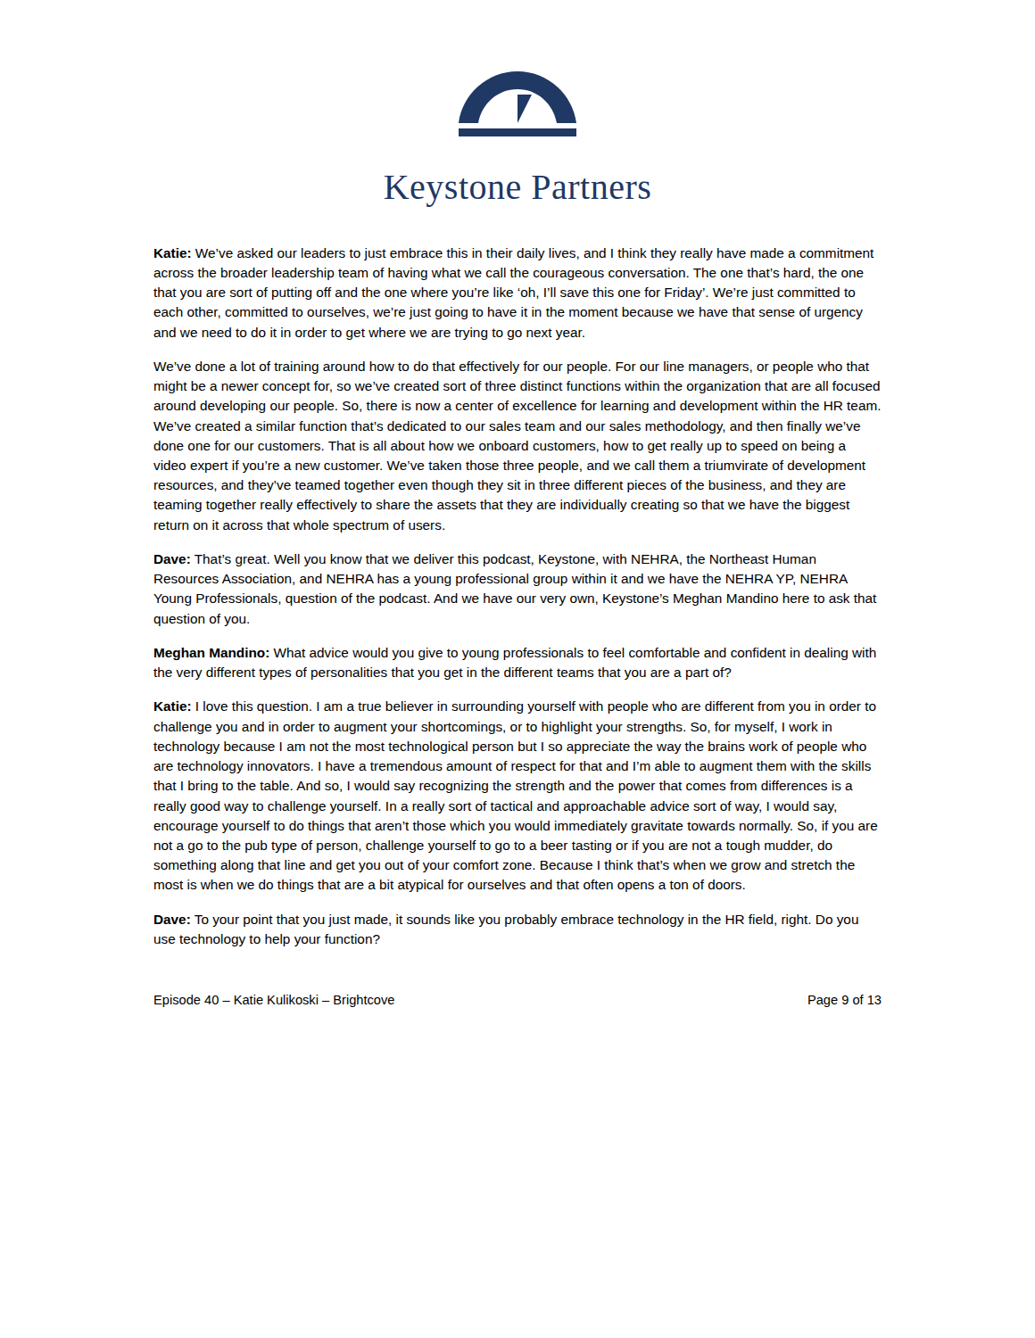Keystone Partners
Katie: We’ve asked our leaders to just embrace this in their daily lives, and I think they really have made a commitment across the broader leadership team of having what we call the courageous conversation. The one that’s hard, the one that you are sort of putting off and the one where you’re like ‘oh, I’ll save this one for Friday’. We’re just committed to each other, committed to ourselves, we’re just going to have it in the moment because we have that sense of urgency and we need to do it in order to get where we are trying to go next year.
We’ve done a lot of training around how to do that effectively for our people. For our line managers, or people who that might be a newer concept for, so we’ve created sort of three distinct functions within the organization that are all focused around developing our people. So, there is now a center of excellence for learning and development within the HR team. We’ve created a similar function that’s dedicated to our sales team and our sales methodology, and then finally we’ve done one for our customers. That is all about how we onboard customers, how to get really up to speed on being a video expert if you’re a new customer. We’ve taken those three people, and we call them a triumvirate of development resources, and they’ve teamed together even though they sit in three different pieces of the business, and they are teaming together really effectively to share the assets that they are individually creating so that we have the biggest return on it across that whole spectrum of users.
Dave: That’s great. Well you know that we deliver this podcast, Keystone, with NEHRA, the Northeast Human Resources Association, and NEHRA has a young professional group within it and we have the NEHRA YP, NEHRA Young Professionals, question of the podcast. And we have our very own, Keystone’s Meghan Mandino here to ask that question of you.
Meghan Mandino: What advice would you give to young professionals to feel comfortable and confident in dealing with the very different types of personalities that you get in the different teams that you are a part of?
Katie: I love this question. I am a true believer in surrounding yourself with people who are different from you in order to challenge you and in order to augment your shortcomings, or to highlight your strengths. So, for myself, I work in technology because I am not the most technological person but I so appreciate the way the brains work of people who are technology innovators. I have a tremendous amount of respect for that and I’m able to augment them with the skills that I bring to the table. And so, I would say recognizing the strength and the power that comes from differences is a really good way to challenge yourself. In a really sort of tactical and approachable advice sort of way, I would say, encourage yourself to do things that aren’t those which you would immediately gravitate towards normally. So, if you are not a go to the pub type of person, challenge yourself to go to a beer tasting or if you are not a tough mudder, do something along that line and get you out of your comfort zone. Because I think that’s when we grow and stretch the most is when we do things that are a bit atypical for ourselves and that often opens a ton of doors.
Dave: To your point that you just made, it sounds like you probably embrace technology in the HR field, right. Do you use technology to help your function?
Episode 40 – Katie Kulikoski – Brightcove Page 9 of 13